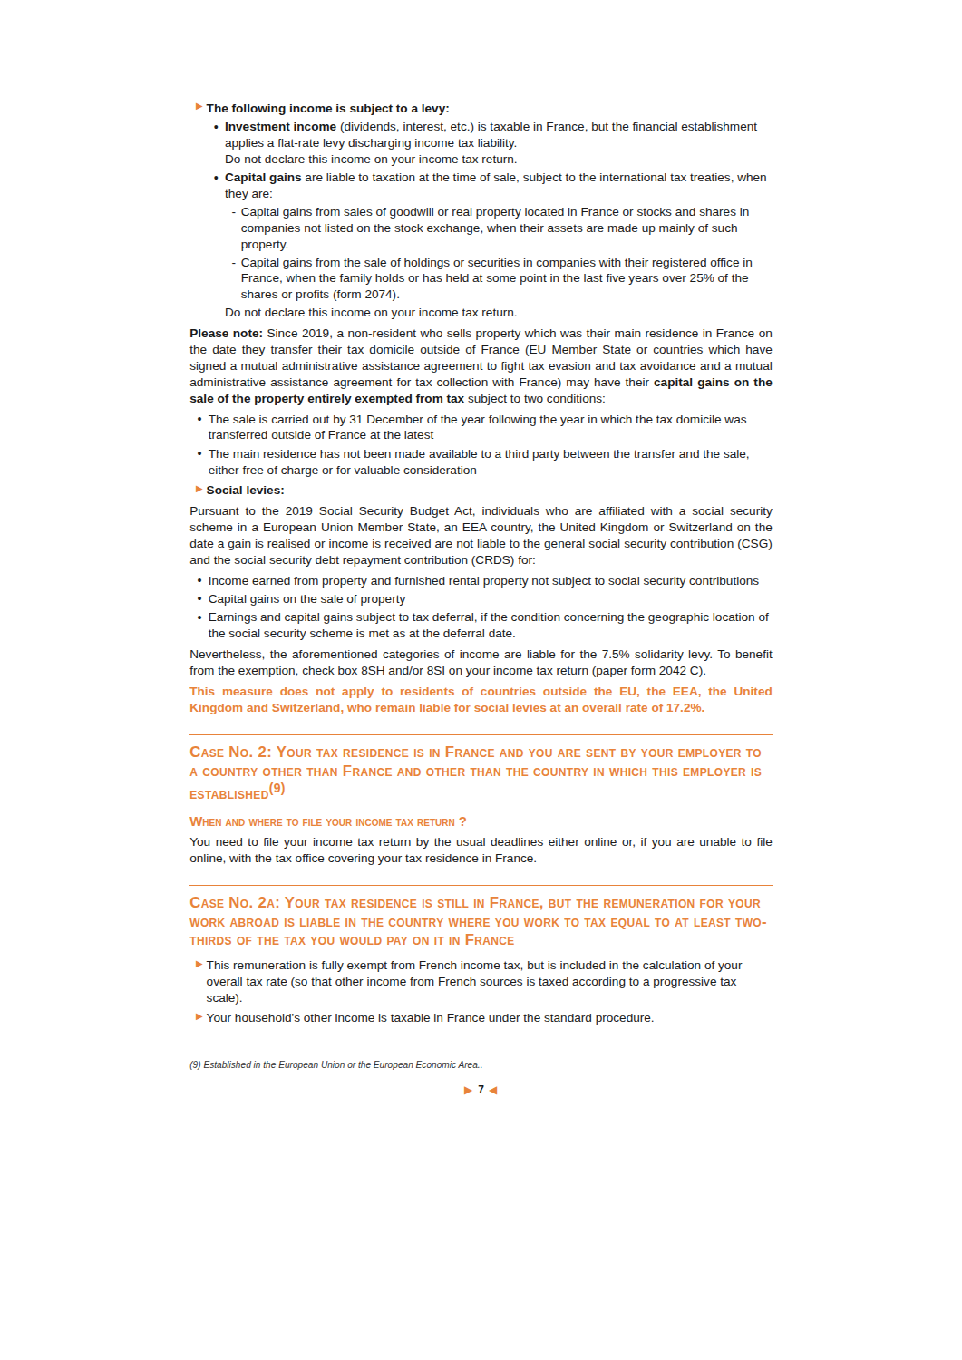The following income is subject to a levy:
Investment income (dividends, interest, etc.) is taxable in France, but the financial establishment applies a flat-rate levy discharging income tax liability.
Do not declare this income on your income tax return.
Capital gains are liable to taxation at the time of sale, subject to the international tax treaties, when they are:
Capital gains from sales of goodwill or real property located in France or stocks and shares in companies not listed on the stock exchange, when their assets are made up mainly of such property.
Capital gains from the sale of holdings or securities in companies with their registered office in France, when the family holds or has held at some point in the last five years over 25% of the shares or profits (form 2074).
Do not declare this income on your income tax return.
Please note: Since 2019, a non-resident who sells property which was their main residence in France on the date they transfer their tax domicile outside of France (EU Member State or countries which have signed a mutual administrative assistance agreement to fight tax evasion and tax avoidance and a mutual administrative assistance agreement for tax collection with France) may have their capital gains on the sale of the property entirely exempted from tax subject to two conditions:
The sale is carried out by 31 December of the year following the year in which the tax domicile was transferred outside of France at the latest
The main residence has not been made available to a third party between the transfer and the sale, either free of charge or for valuable consideration
Social levies:
Pursuant to the 2019 Social Security Budget Act, individuals who are affiliated with a social security scheme in a European Union Member State, an EEA country, the United Kingdom or Switzerland on the date a gain is realised or income is received are not liable to the general social security contribution (CSG) and the social security debt repayment contribution (CRDS) for:
Income earned from property and furnished rental property not subject to social security contributions
Capital gains on the sale of property
Earnings and capital gains subject to tax deferral, if the condition concerning the geographic location of the social security scheme is met as at the deferral date.
Nevertheless, the aforementioned categories of income are liable for the 7.5% solidarity levy. To benefit from the exemption, check box 8SH and/or 8SI on your income tax return (paper form 2042 C).
This measure does not apply to residents of countries outside the EU, the EEA, the United Kingdom and Switzerland, who remain liable for social levies at an overall rate of 17.2%.
Case No. 2: Your tax residence is in France and you are sent by your employer to a country other than France and other than the country in which this employer is established(9)
When and where to file your income tax return ?
You need to file your income tax return by the usual deadlines either online or, if you are unable to file online, with the tax office covering your tax residence in France.
Case No. 2a: Your tax residence is still in France, but the remuneration for your work abroad is liable in the country where you work to tax equal to at least two-thirds of the tax you would pay on it in France
This remuneration is fully exempt from French income tax, but is included in the calculation of your overall tax rate (so that other income from French sources is taxed according to a progressive tax scale).
Your household's other income is taxable in France under the standard procedure.
(9) Established in the European Union or the European Economic Area..
▶ 7 ◀